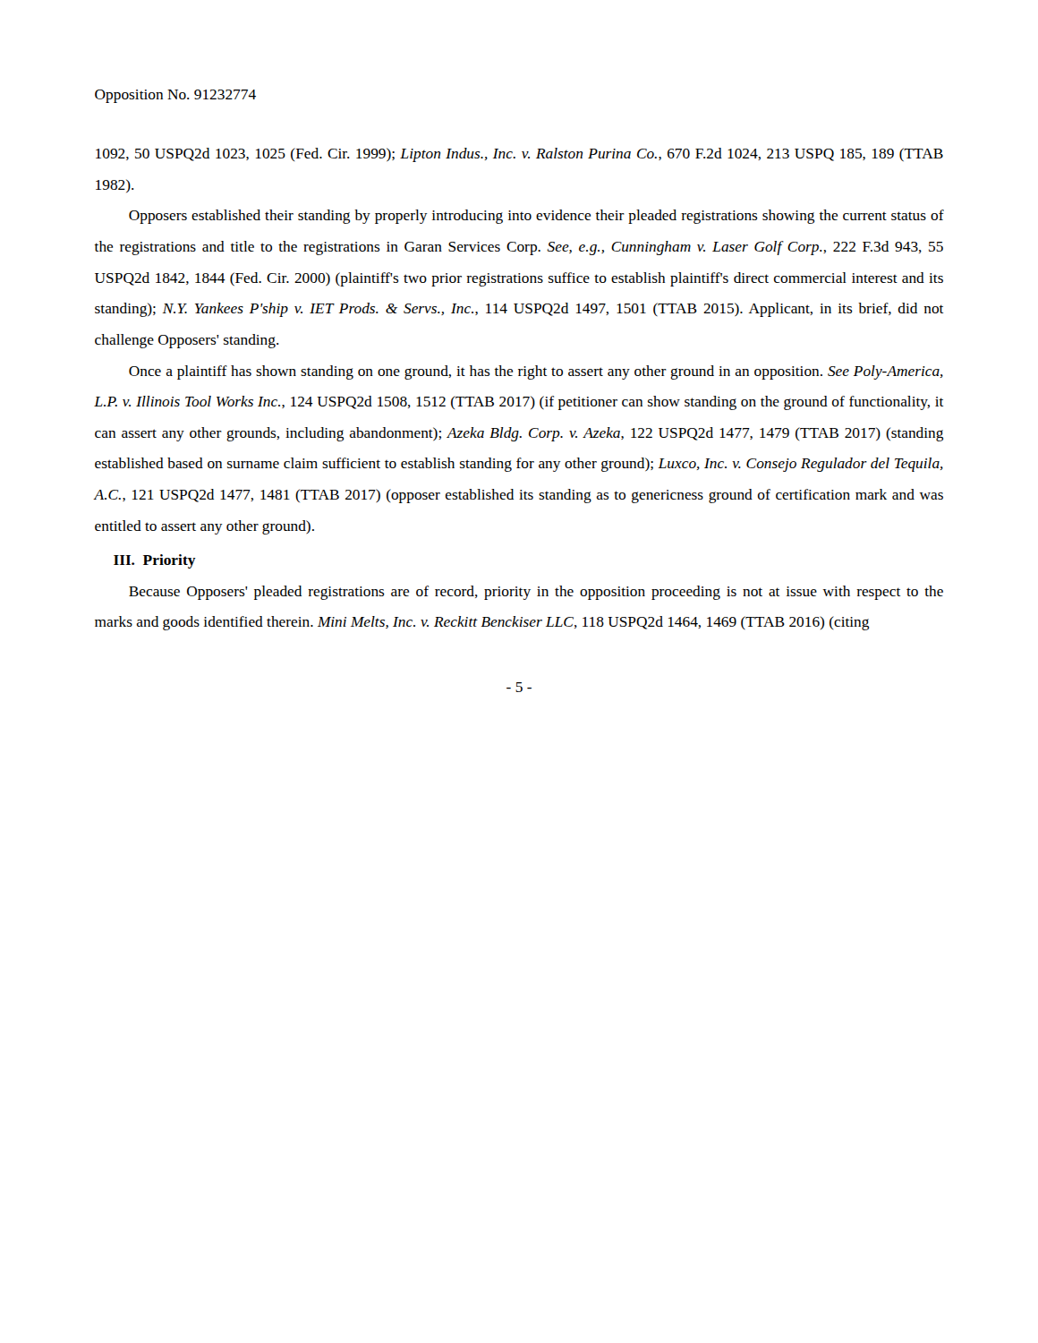Opposition No. 91232774
1092, 50 USPQ2d 1023, 1025 (Fed. Cir. 1999); Lipton Indus., Inc. v. Ralston Purina Co., 670 F.2d 1024, 213 USPQ 185, 189 (TTAB 1982).
Opposers established their standing by properly introducing into evidence their pleaded registrations showing the current status of the registrations and title to the registrations in Garan Services Corp. See, e.g., Cunningham v. Laser Golf Corp., 222 F.3d 943, 55 USPQ2d 1842, 1844 (Fed. Cir. 2000) (plaintiff's two prior registrations suffice to establish plaintiff's direct commercial interest and its standing); N.Y. Yankees P'ship v. IET Prods. & Servs., Inc., 114 USPQ2d 1497, 1501 (TTAB 2015). Applicant, in its brief, did not challenge Opposers' standing.
Once a plaintiff has shown standing on one ground, it has the right to assert any other ground in an opposition. See Poly-America, L.P. v. Illinois Tool Works Inc., 124 USPQ2d 1508, 1512 (TTAB 2017) (if petitioner can show standing on the ground of functionality, it can assert any other grounds, including abandonment); Azeka Bldg. Corp. v. Azeka, 122 USPQ2d 1477, 1479 (TTAB 2017) (standing established based on surname claim sufficient to establish standing for any other ground); Luxco, Inc. v. Consejo Regulador del Tequila, A.C., 121 USPQ2d 1477, 1481 (TTAB 2017) (opposer established its standing as to genericness ground of certification mark and was entitled to assert any other ground).
III. Priority
Because Opposers' pleaded registrations are of record, priority in the opposition proceeding is not at issue with respect to the marks and goods identified therein. Mini Melts, Inc. v. Reckitt Benckiser LLC, 118 USPQ2d 1464, 1469 (TTAB 2016) (citing
- 5 -